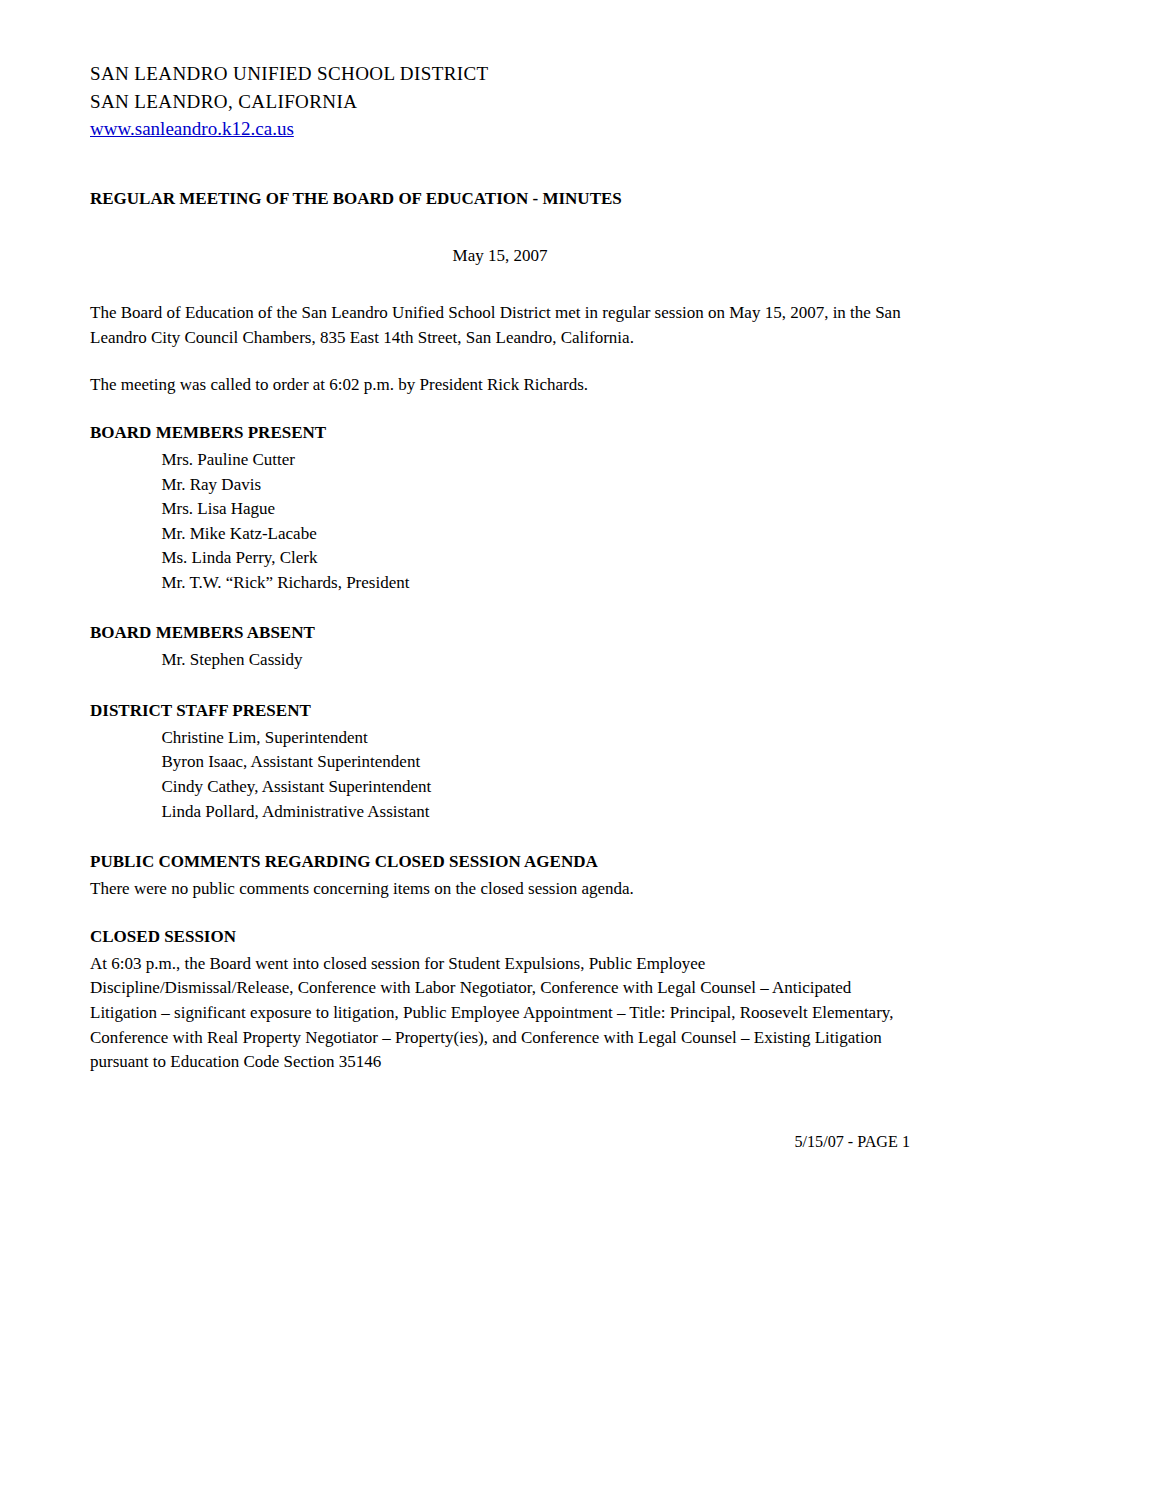SAN LEANDRO UNIFIED SCHOOL DISTRICT
SAN LEANDRO, CALIFORNIA
www.sanleandro.k12.ca.us
REGULAR MEETING OF THE BOARD OF EDUCATION - MINUTES
May 15, 2007
The Board of Education of the San Leandro Unified School District met in regular session on May 15, 2007, in the San Leandro City Council Chambers, 835 East 14th Street, San Leandro, California.
The meeting was called to order at 6:02 p.m. by President Rick Richards.
Board Members Present
Mrs. Pauline Cutter
Mr. Ray Davis
Mrs. Lisa Hague
Mr. Mike Katz-Lacabe
Ms. Linda Perry, Clerk
Mr. T.W. “Rick” Richards, President
Board Members Absent
Mr. Stephen Cassidy
District Staff Present
Christine Lim, Superintendent
Byron Isaac, Assistant Superintendent
Cindy Cathey, Assistant Superintendent
Linda Pollard, Administrative Assistant
Public Comments Regarding Closed Session Agenda
There were no public comments concerning items on the closed session agenda.
Closed Session
At 6:03 p.m., the Board went into closed session for Student Expulsions, Public Employee Discipline/Dismissal/Release, Conference with Labor Negotiator, Conference with Legal Counsel – Anticipated Litigation – significant exposure to litigation, Public Employee Appointment – Title: Principal, Roosevelt Elementary, Conference with Real Property Negotiator – Property(ies), and Conference with Legal Counsel – Existing Litigation pursuant to Education Code Section 35146
5/15/07 - PAGE 1